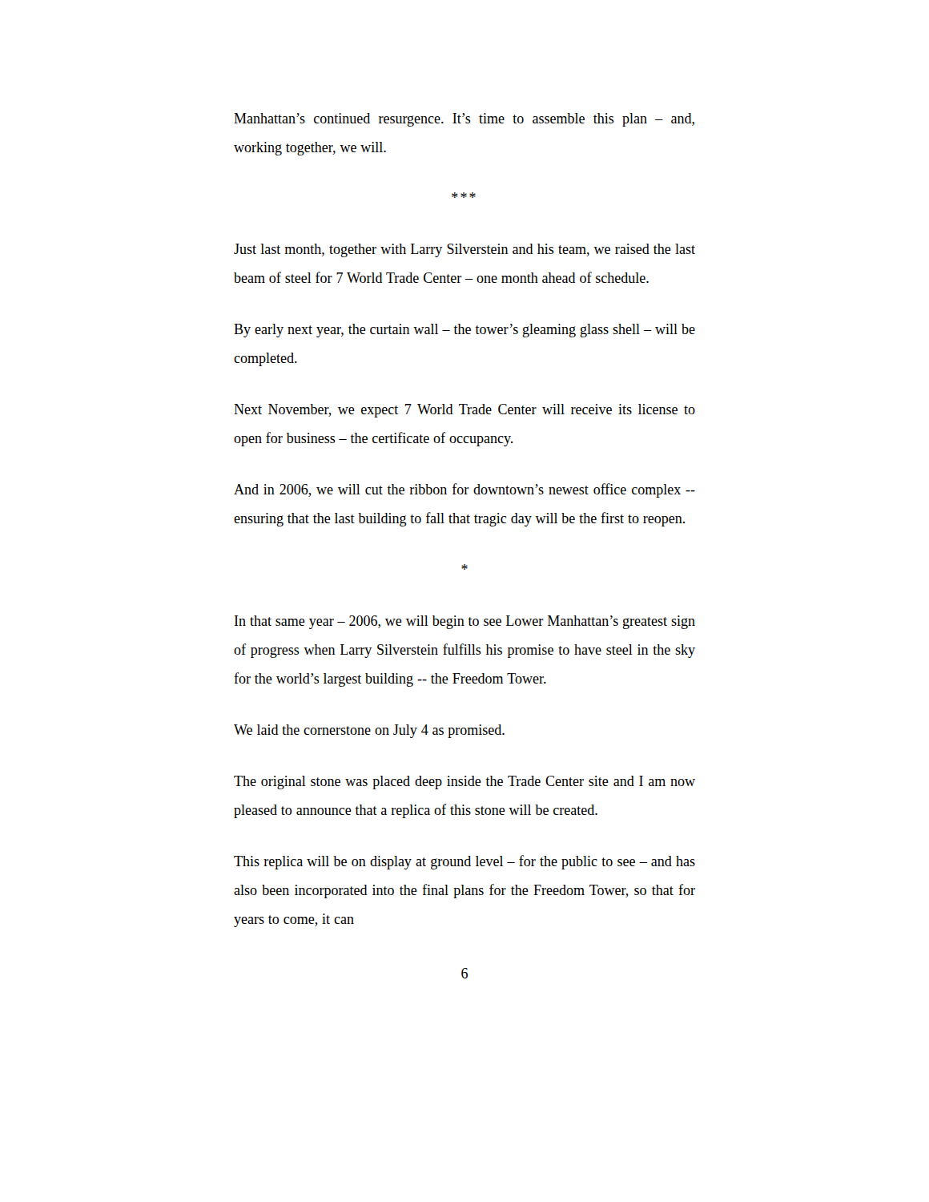Manhattan’s continued resurgence. It’s time to assemble this plan – and, working together, we will.
***
Just last month, together with Larry Silverstein and his team, we raised the last beam of steel for 7 World Trade Center – one month ahead of schedule.
By early next year, the curtain wall – the tower’s gleaming glass shell – will be completed.
Next November, we expect 7 World Trade Center will receive its license to open for business – the certificate of occupancy.
And in 2006, we will cut the ribbon for downtown’s newest office complex -- ensuring that the last building to fall that tragic day will be the first to reopen.
*
In that same year – 2006, we will begin to see Lower Manhattan’s greatest sign of progress when Larry Silverstein fulfills his promise to have steel in the sky for the world’s largest building -- the Freedom Tower.
We laid the cornerstone on July 4 as promised.
The original stone was placed deep inside the Trade Center site and I am now pleased to announce that a replica of this stone will be created.
This replica will be on display at ground level – for the public to see – and has also been incorporated into the final plans for the Freedom Tower, so that for years to come, it can
6